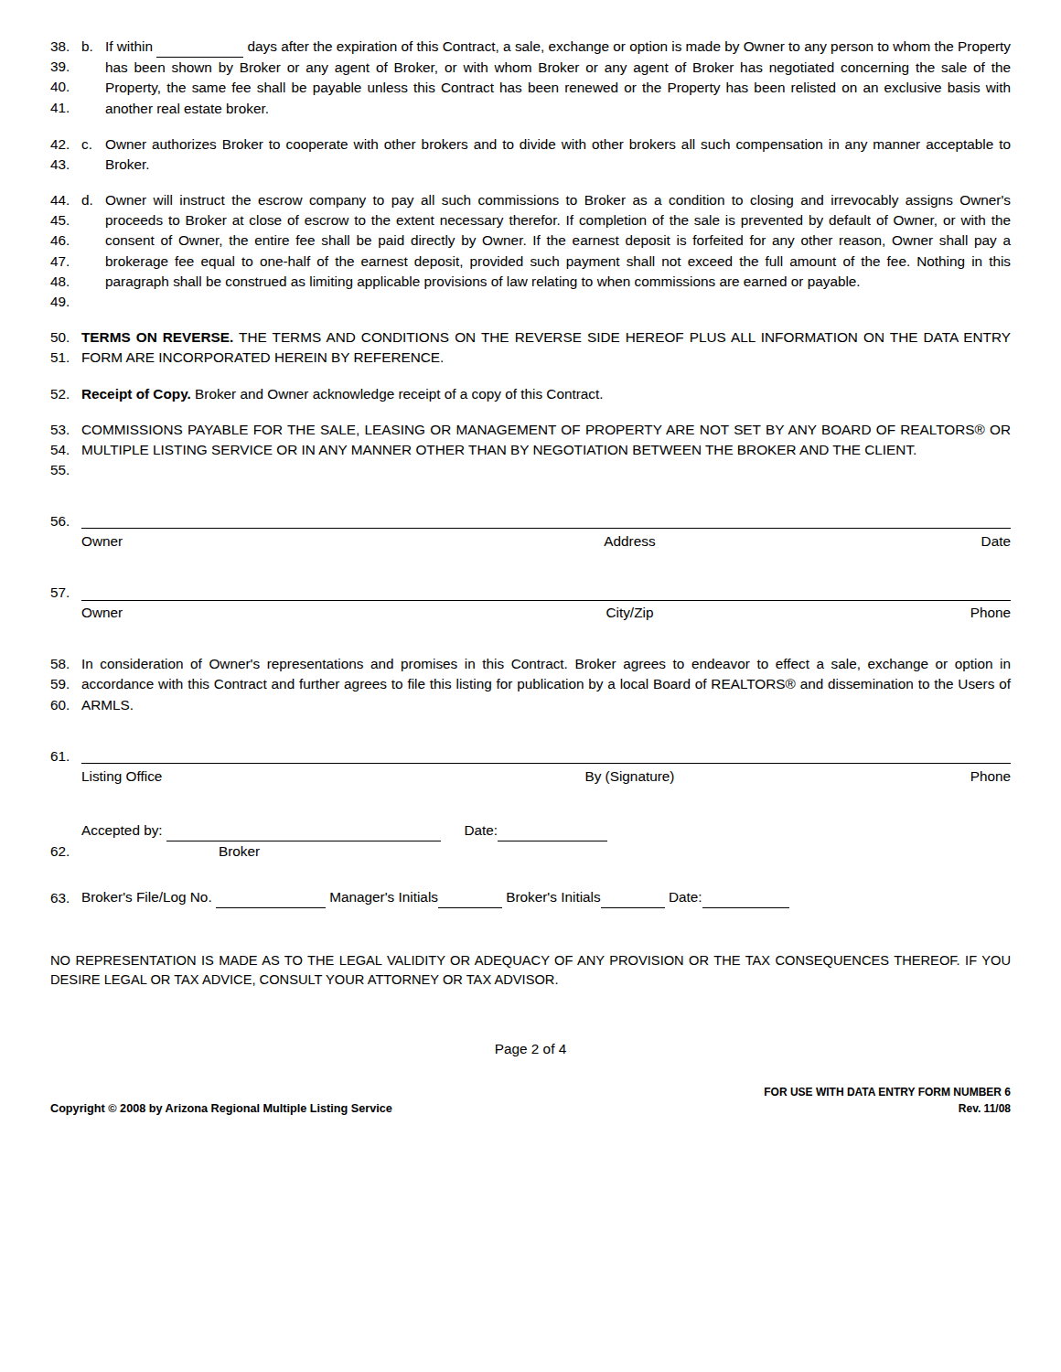38.
39.
40.
41.
b.
If within days after the expiration of this Contract, a sale, exchange or option is made by Owner to any person to whom the Property has been shown by Broker or any agent of Broker, or with whom Broker or any agent of Broker has negotiated concerning the sale of the Property, the same fee shall be payable unless this Contract has been renewed or the Property has been relisted on an exclusive basis with another real estate broker.
42.
43.
c.
Owner authorizes Broker to cooperate with other brokers and to divide with other brokers all such compensation in any manner acceptable to Broker.
44.
45.
46.
47.
48.
49.
d.
Owner will instruct the escrow company to pay all such commissions to Broker as a condition to closing and irrevocably assigns Owner's proceeds to Broker at close of escrow to the extent necessary therefor. If completion of the sale is prevented by default of Owner, or with the consent of Owner, the entire fee shall be paid directly by Owner. If the earnest deposit is forfeited for any other reason, Owner shall pay a brokerage fee equal to one-half of the earnest deposit, provided such payment shall not exceed the full amount of the fee. Nothing in this paragraph shall be construed as limiting applicable provisions of law relating to when commissions are earned or payable.
50.
51.
TERMS ON REVERSE. THE TERMS AND CONDITIONS ON THE REVERSE SIDE HEREOF PLUS ALL INFORMATION ON THE DATA ENTRY FORM ARE INCORPORATED HEREIN BY REFERENCE.
52.
Receipt of Copy. Broker and Owner acknowledge receipt of a copy of this Contract.
53.
54.
55.
COMMISSIONS PAYABLE FOR THE SALE, LEASING OR MANAGEMENT OF PROPERTY ARE NOT SET BY ANY BOARD OF REALTORS® OR MULTIPLE LISTING SERVICE OR IN ANY MANNER OTHER THAN BY NEGOTIATION BETWEEN THE BROKER AND THE CLIENT.
56.
Owner
Address
Date
57.
Owner
City/Zip
Phone
58.
59.
60.
In consideration of Owner's representations and promises in this Contract. Broker agrees to endeavor to effect a sale, exchange or option in accordance with this Contract and further agrees to file this listing for publication by a local Board of REALTORS® and dissemination to the Users of ARMLS.
61.
Listing Office
By (Signature)
Phone
62.
Accepted by: Date:
Broker
63.
Broker's File/Log No. Manager's Initials Broker's Initials Date:
NO REPRESENTATION IS MADE AS TO THE LEGAL VALIDITY OR ADEQUACY OF ANY PROVISION OR THE TAX CONSEQUENCES THEREOF. IF YOU DESIRE LEGAL OR TAX ADVICE, CONSULT YOUR ATTORNEY OR TAX ADVISOR.
Page 2 of 4
Copyright © 2008 by Arizona Regional Multiple Listing Service
FOR USE WITH DATA ENTRY FORM NUMBER 6
Rev. 11/08
​